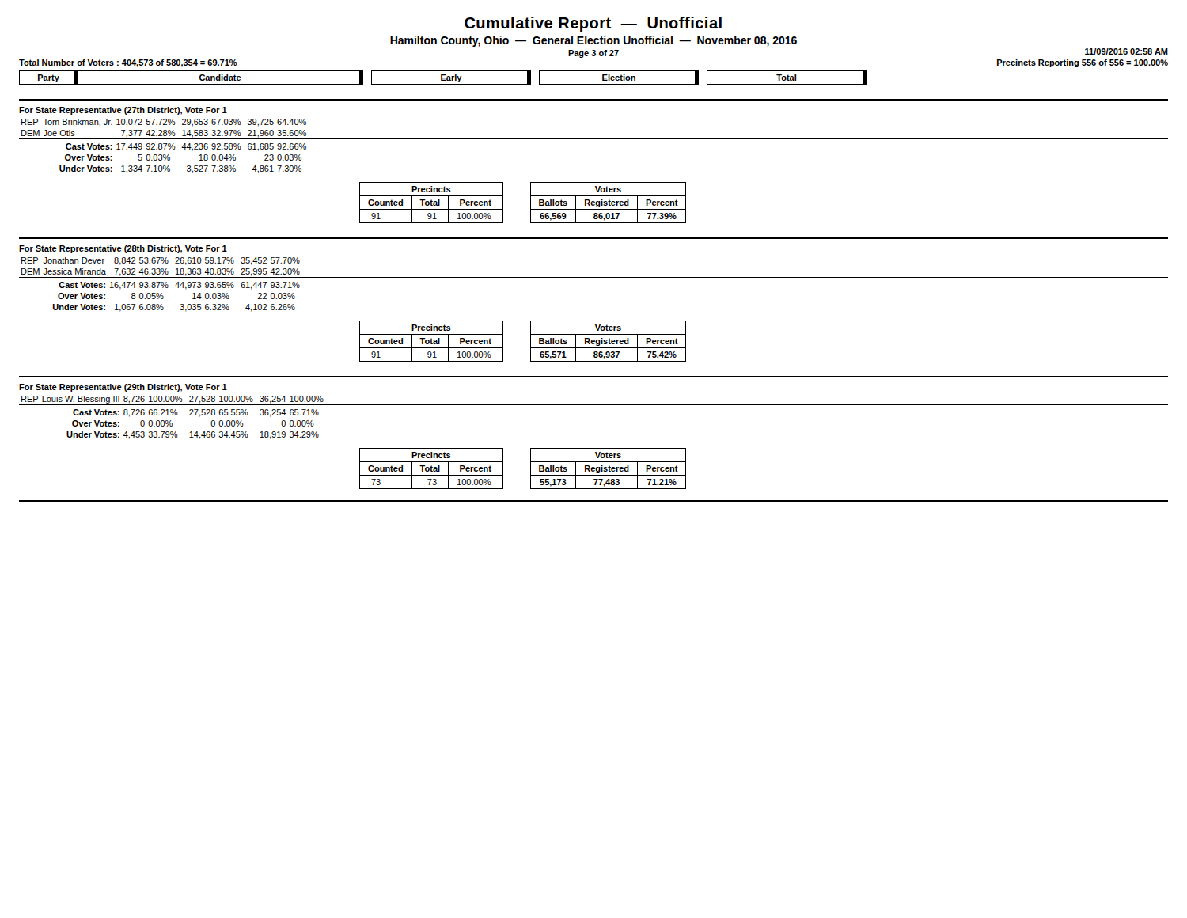Cumulative Report — Unofficial
Hamilton County, Ohio — General Election Unofficial — November 08, 2016
Page 3 of 27
11/09/2016 02:58 AM
Total Number of Voters : 404,573 of 580,354 = 69.71% Precincts Reporting 556 of 556 = 100.00%
Party
Candidate
Early
Election
Total
For State Representative (27th District), Vote For 1
| REP | Tom Brinkman, Jr. | 10,072 | 57.72% | | 29,653 | 67.03% | | 39,725 | 64.40% | |
| DEM | Joe Otis | 7,377 | 42.28% | | 14,583 | 32.97% | | 21,960 | 35.60% | |
| | Cast Votes: | 17,449 | 92.87% | | 44,236 | 92.58% | | 61,685 | 92.66% | |
| | Over Votes: | 5 | 0.03% | | 18 | 0.04% | | 23 | 0.03% | |
| | Under Votes: | 1,334 | 7.10% | | 3,527 | 7.38% | | 4,861 | 7.30% | |
| Precincts | | Voters |
| Counted | Total | Percent | | Ballots | Registered | Percent |
| 91 | 91 | 100.00% | | 66,569 | 86,017 | 77.39% |
For State Representative (28th District), Vote For 1
| REP | Jonathan Dever | 8,842 | 53.67% | | 26,610 | 59.17% | | 35,452 | 57.70% | |
| DEM | Jessica Miranda | 7,632 | 46.33% | | 18,363 | 40.83% | | 25,995 | 42.30% | |
| | Cast Votes: | 16,474 | 93.87% | | 44,973 | 93.65% | | 61,447 | 93.71% | |
| | Over Votes: | 8 | 0.05% | | 14 | 0.03% | | 22 | 0.03% | |
| | Under Votes: | 1,067 | 6.08% | | 3,035 | 6.32% | | 4,102 | 6.26% | |
| Precincts | | Voters |
| Counted | Total | Percent | | Ballots | Registered | Percent |
| 91 | 91 | 100.00% | | 65,571 | 86,937 | 75.42% |
For State Representative (29th District), Vote For 1
| REP | Louis W. Blessing III | 8,726 | 100.00% | | 27,528 | 100.00% | | 36,254 | 100.00% | |
| | Cast Votes: | 8,726 | 66.21% | | 27,528 | 65.55% | | 36,254 | 65.71% | |
| | Over Votes: | 0 | 0.00% | | 0 | 0.00% | | 0 | 0.00% | |
| | Under Votes: | 4,453 | 33.79% | | 14,466 | 34.45% | | 18,919 | 34.29% | |
| Precincts | | Voters |
| Counted | Total | Percent | | Ballots | Registered | Percent |
| 73 | 73 | 100.00% | | 55,173 | 77,483 | 71.21% |